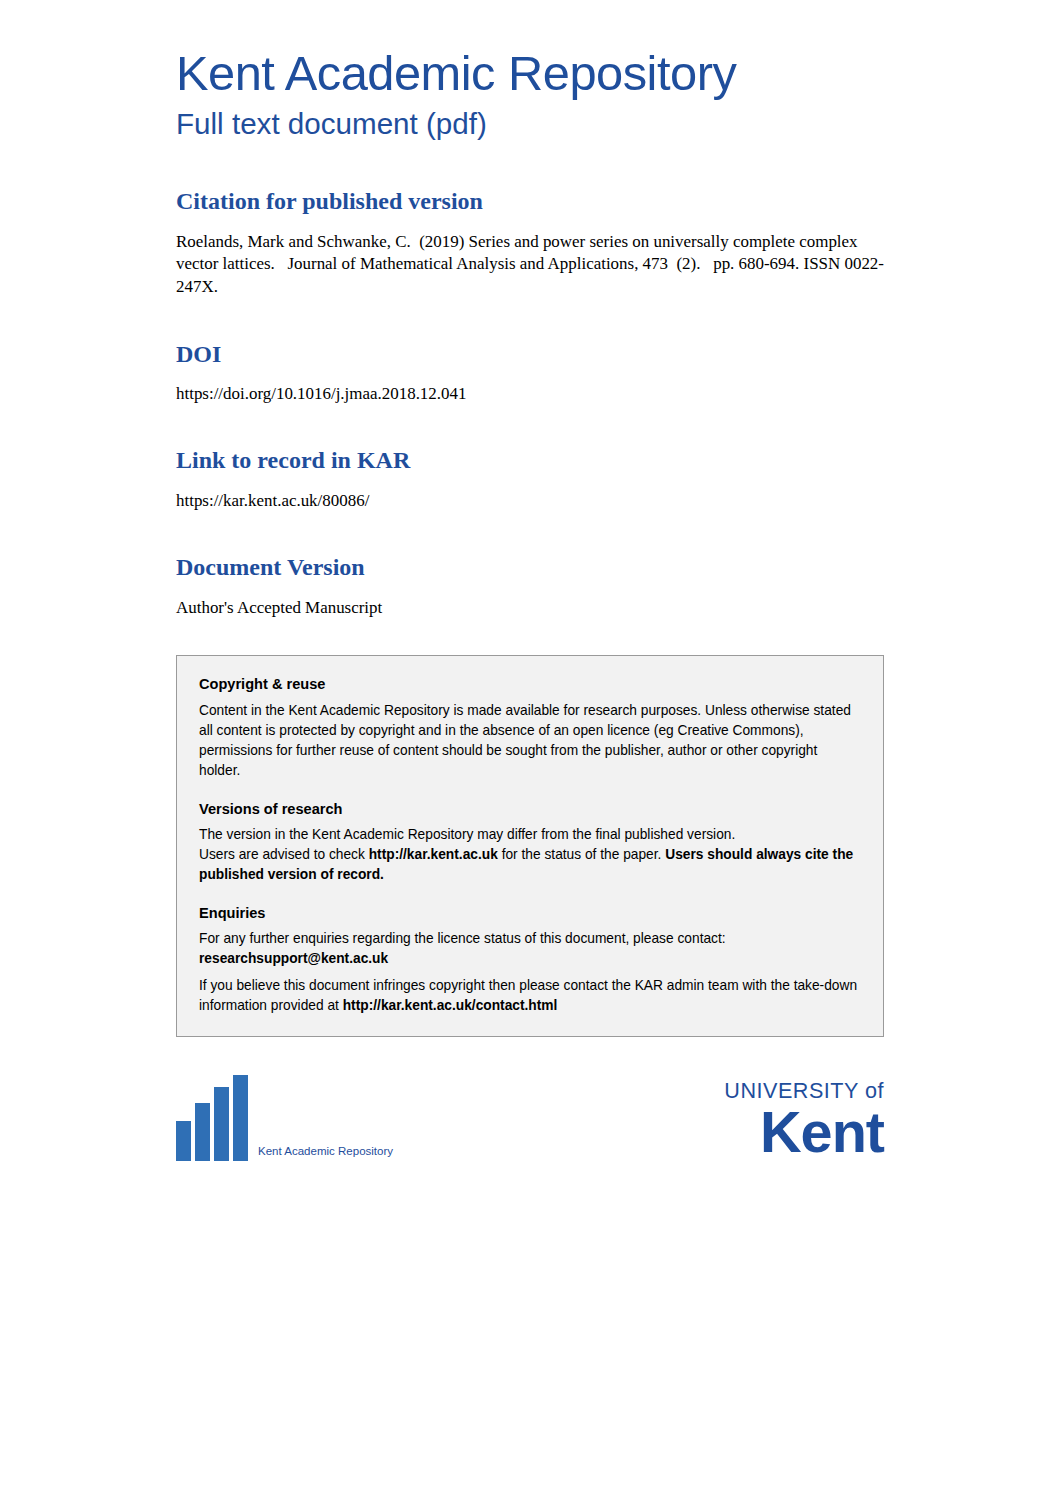Kent Academic Repository
Full text document (pdf)
Citation for published version
Roelands, Mark and Schwanke, C. (2019) Series and power series on universally complete complex vector lattices. Journal of Mathematical Analysis and Applications, 473 (2). pp. 680-694. ISSN 0022-247X.
DOI
https://doi.org/10.1016/j.jmaa.2018.12.041
Link to record in KAR
https://kar.kent.ac.uk/80086/
Document Version
Author's Accepted Manuscript
Copyright & reuse
Content in the Kent Academic Repository is made available for research purposes. Unless otherwise stated all content is protected by copyright and in the absence of an open licence (eg Creative Commons), permissions for further reuse of content should be sought from the publisher, author or other copyright holder.
Versions of research
The version in the Kent Academic Repository may differ from the final published version.
Users are advised to check http://kar.kent.ac.uk for the status of the paper. Users should always cite the published version of record.
Enquiries
For any further enquiries regarding the licence status of this document, please contact:
researchsupport@kent.ac.uk
If you believe this document infringes copyright then please contact the KAR admin team with the take-down information provided at http://kar.kent.ac.uk/contact.html
Kent Academic Repository
UNIVERSITY of Kent